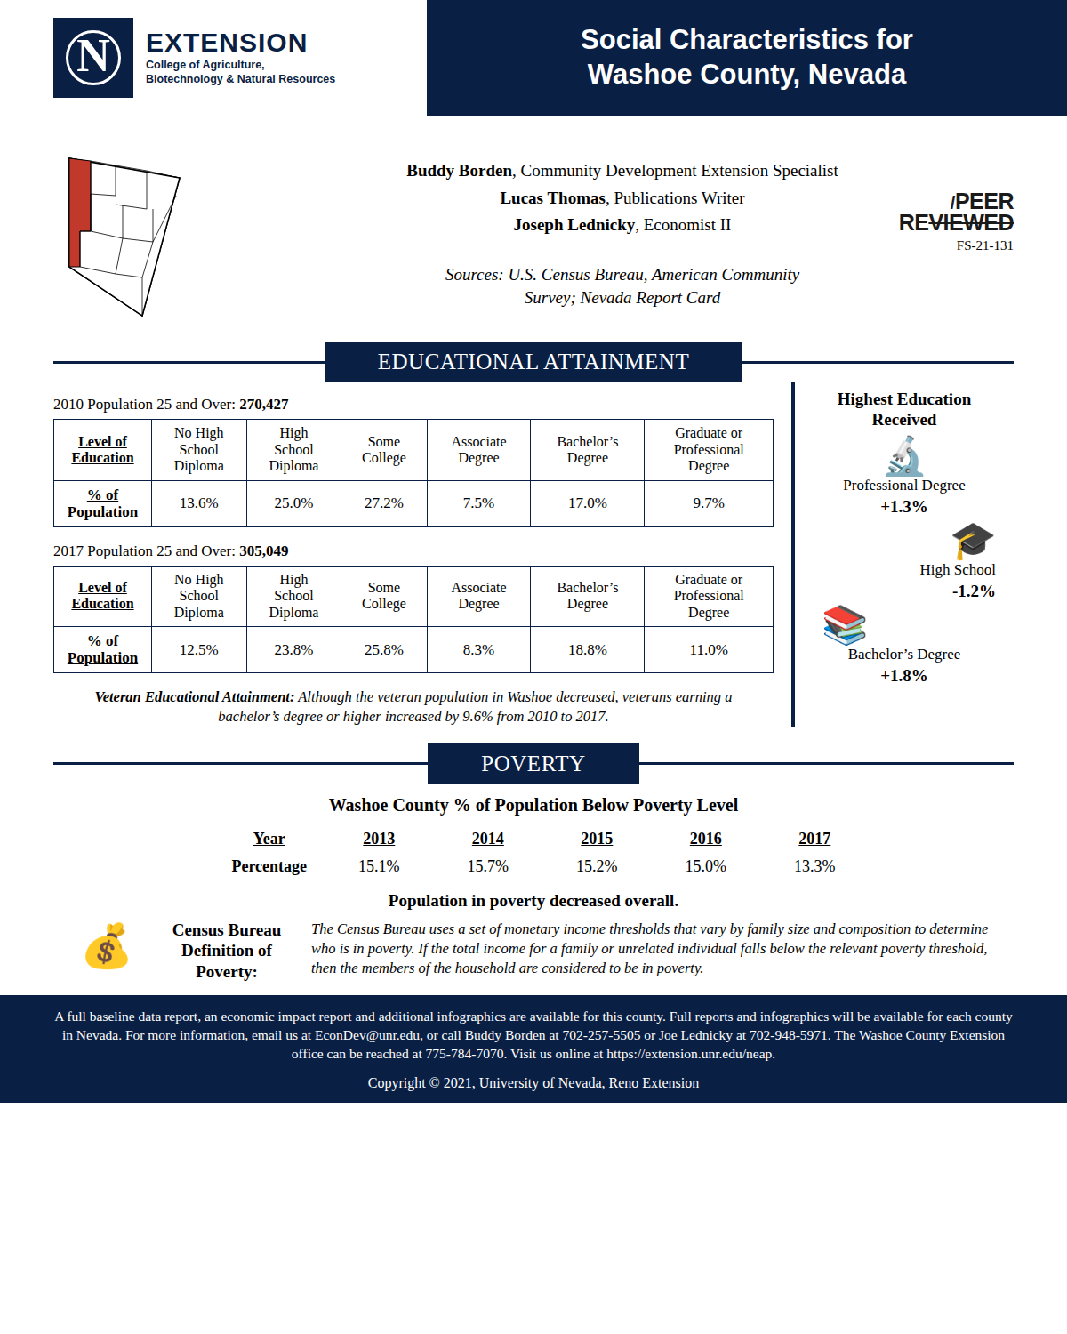N
EXTENSION
College of Agriculture,
Biotechnology & Natural Resources
Social Characteristics for
Washoe County, Nevada
/PEER
REVIEWED
FS-21-131
Buddy Borden, Community Development Extension Specialist
Lucas Thomas, Publications Writer
Joseph Lednicky, Economist II
Sources: U.S. Census Bureau, American Community
Survey; Nevada Report Card
EDUCATIONAL ATTAINMENT
2010 Population 25 and Over: 270,427
| Level of Education | No High School Diploma | High School Diploma | Some College | Associate Degree | Bachelor’s Degree | Graduate or Professional Degree |
| % of Population | 13.6% | 25.0% | 27.2% | 7.5% | 17.0% | 9.7% |
2017 Population 25 and Over: 305,049
| Level of Education | No High School Diploma | High School Diploma | Some College | Associate Degree | Bachelor’s Degree | Graduate or Professional Degree |
| % of Population | 12.5% | 23.8% | 25.8% | 8.3% | 18.8% | 11.0% |
Veteran Educational Attainment: Although the veteran population in Washoe decreased, veterans earning a bachelor’s degree or higher increased by 9.6% from 2010 to 2017.
Highest Education
Received
🔬
Professional Degree
+1.3%
🎓
High School
-1.2%
📚
Bachelor’s Degree
+1.8%
POVERTY
Washoe County % of Population Below Poverty Level
| Year | 2013 | 2014 | 2015 | 2016 | 2017 |
| Percentage | 15.1% | 15.7% | 15.2% | 15.0% | 13.3% |
Population in poverty decreased overall.
💰
Census Bureau
Definition of
Poverty:
The Census Bureau uses a set of monetary income thresholds that vary by family size and composition to determine who is in poverty. If the total income for a family or unrelated individual falls below the relevant poverty threshold, then the members of the household are considered to be in poverty.
A full baseline data report, an economic impact report and additional infographics are available for this county. Full reports and infographics will be available for each county in Nevada. For more information, email us at EconDev@unr.edu, or call Buddy Borden at 702-257-5505 or Joe Lednicky at 702-948-5971. The Washoe County Extension office can be reached at 775-784-7070. Visit us online at https://extension.unr.edu/neap.
Copyright © 2021, University of Nevada, Reno Extension